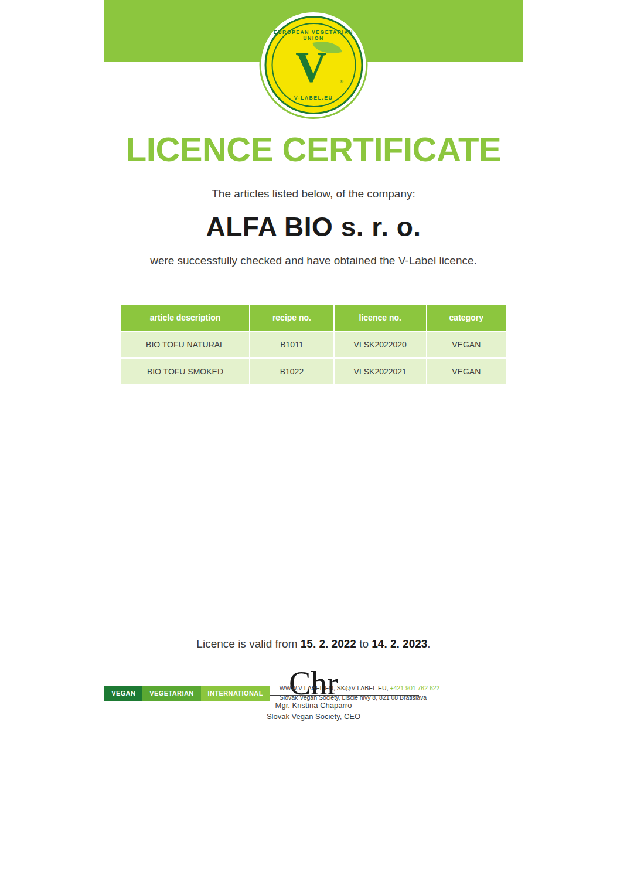European Vegetarian Union V ® V-Label.eu
LICENCE CERTIFICATE
The articles listed below, of the company:
ALFA BIO s. r. o.
were successfully checked and have obtained the V-Label licence.
| article description | recipe no. | licence no. | category |
| --- | --- | --- | --- |
| BIO TOFU NATURAL | B1011 | VLSK2022020 | VEGAN |
| BIO TOFU SMOKED | B1022 | VLSK2022021 | VEGAN |
Licence is valid from 15. 2. 2022 to 14. 2. 2023.
Chr
Mgr. Kristína Chaparro
Slovak Vegan Society, CEO
Vegan Vegetarian International
WWW.V-LABEL.EU, SK@V-LABEL.EU, +421 901 762 622
Slovak Vegan Society, Líščie nivy 8, 821 08 Bratislava